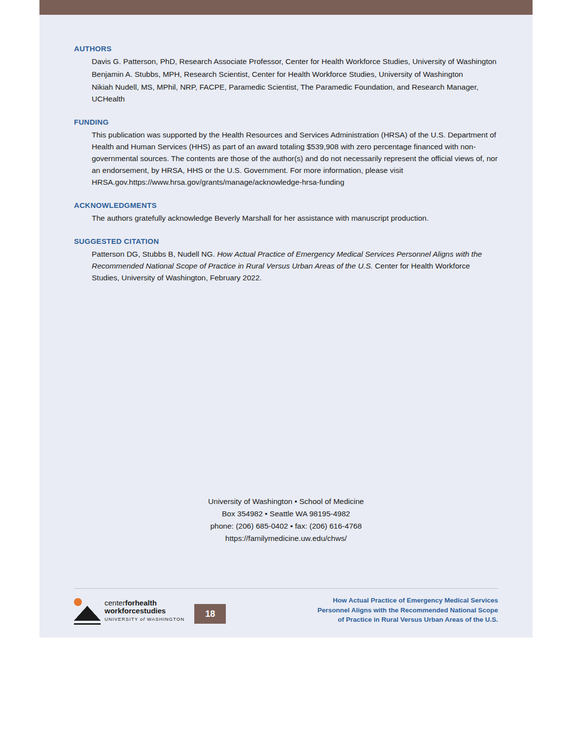Authors
Davis G. Patterson, PhD, Research Associate Professor, Center for Health Workforce Studies, University of Washington
Benjamin A. Stubbs, MPH, Research Scientist, Center for Health Workforce Studies, University of Washington
Nikiah Nudell, MS, MPhil, NRP, FACPE, Paramedic Scientist, The Paramedic Foundation, and Research Manager, UCHealth
Funding
This publication was supported by the Health Resources and Services Administration (HRSA) of the U.S. Department of Health and Human Services (HHS) as part of an award totaling $539,908 with zero percentage financed with non-governmental sources. The contents are those of the author(s) and do not necessarily represent the official views of, nor an endorsement, by HRSA, HHS or the U.S. Government. For more information, please visit HRSA.gov.https://www.hrsa.gov/grants/manage/acknowledge-hrsa-funding
Acknowledgments
The authors gratefully acknowledge Beverly Marshall for her assistance with manuscript production.
Suggested Citation
Patterson DG, Stubbs B, Nudell NG. How Actual Practice of Emergency Medical Services Personnel Aligns with the Recommended National Scope of Practice in Rural Versus Urban Areas of the U.S. Center for Health Workforce Studies, University of Washington, February 2022.
University of Washington • School of Medicine
Box 354982 • Seattle WA 98195-4982
phone: (206) 685-0402 • fax: (206) 616-4768
https://familymedicine.uw.edu/chws/
centerforhealth
workforcestudies
UNIVERSITY of WASHINGTON
18
How Actual Practice of Emergency Medical Services
Personnel Aligns with the Recommended National Scope
of Practice in Rural Versus Urban Areas of the U.S.